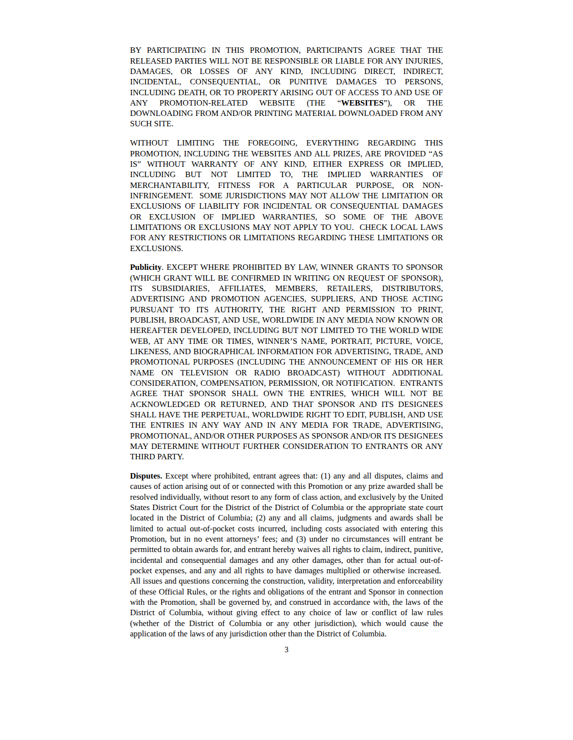BY PARTICIPATING IN THIS PROMOTION, PARTICIPANTS AGREE THAT THE RELEASED PARTIES WILL NOT BE RESPONSIBLE OR LIABLE FOR ANY INJURIES, DAMAGES, OR LOSSES OF ANY KIND, INCLUDING DIRECT, INDIRECT, INCIDENTAL, CONSEQUENTIAL, OR PUNITIVE DAMAGES TO PERSONS, INCLUDING DEATH, OR TO PROPERTY ARISING OUT OF ACCESS TO AND USE OF ANY PROMOTION-RELATED WEBSITE (THE “WEBSITES”), OR THE DOWNLOADING FROM AND/OR PRINTING MATERIAL DOWNLOADED FROM ANY SUCH SITE.
WITHOUT LIMITING THE FOREGOING, EVERYTHING REGARDING THIS PROMOTION, INCLUDING THE WEBSITES AND ALL PRIZES, ARE PROVIDED “AS IS” WITHOUT WARRANTY OF ANY KIND, EITHER EXPRESS OR IMPLIED, INCLUDING BUT NOT LIMITED TO, THE IMPLIED WARRANTIES OF MERCHANTABILITY, FITNESS FOR A PARTICULAR PURPOSE, OR NON-INFRINGEMENT. SOME JURISDICTIONS MAY NOT ALLOW THE LIMITATION OR EXCLUSIONS OF LIABILITY FOR INCIDENTAL OR CONSEQUENTIAL DAMAGES OR EXCLUSION OF IMPLIED WARRANTIES, SO SOME OF THE ABOVE LIMITATIONS OR EXCLUSIONS MAY NOT APPLY TO YOU. CHECK LOCAL LAWS FOR ANY RESTRICTIONS OR LIMITATIONS REGARDING THESE LIMITATIONS OR EXCLUSIONS.
Publicity. EXCEPT WHERE PROHIBITED BY LAW, WINNER GRANTS TO SPONSOR (WHICH GRANT WILL BE CONFIRMED IN WRITING ON REQUEST OF SPONSOR), ITS SUBSIDIARIES, AFFILIATES, MEMBERS, RETAILERS, DISTRIBUTORS, ADVERTISING AND PROMOTION AGENCIES, SUPPLIERS, AND THOSE ACTING PURSUANT TO ITS AUTHORITY, THE RIGHT AND PERMISSION TO PRINT, PUBLISH, BROADCAST, AND USE, WORLDWIDE IN ANY MEDIA NOW KNOWN OR HEREAFTER DEVELOPED, INCLUDING BUT NOT LIMITED TO THE WORLD WIDE WEB, AT ANY TIME OR TIMES, WINNER’S NAME, PORTRAIT, PICTURE, VOICE, LIKENESS, AND BIOGRAPHICAL INFORMATION FOR ADVERTISING, TRADE, AND PROMOTIONAL PURPOSES (INCLUDING THE ANNOUNCEMENT OF HIS OR HER NAME ON TELEVISION OR RADIO BROADCAST) WITHOUT ADDITIONAL CONSIDERATION, COMPENSATION, PERMISSION, OR NOTIFICATION. ENTRANTS AGREE THAT SPONSOR SHALL OWN THE ENTRIES, WHICH WILL NOT BE ACKNOWLEDGED OR RETURNED, AND THAT SPONSOR AND ITS DESIGNEES SHALL HAVE THE PERPETUAL, WORLDWIDE RIGHT TO EDIT, PUBLISH, AND USE THE ENTRIES IN ANY WAY AND IN ANY MEDIA FOR TRADE, ADVERTISING, PROMOTIONAL, AND/OR OTHER PURPOSES AS SPONSOR AND/OR ITS DESIGNEES MAY DETERMINE WITHOUT FURTHER CONSIDERATION TO ENTRANTS OR ANY THIRD PARTY.
Disputes. Except where prohibited, entrant agrees that: (1) any and all disputes, claims and causes of action arising out of or connected with this Promotion or any prize awarded shall be resolved individually, without resort to any form of class action, and exclusively by the United States District Court for the District of the District of Columbia or the appropriate state court located in the District of Columbia; (2) any and all claims, judgments and awards shall be limited to actual out-of-pocket costs incurred, including costs associated with entering this Promotion, but in no event attorneys’ fees; and (3) under no circumstances will entrant be permitted to obtain awards for, and entrant hereby waives all rights to claim, indirect, punitive, incidental and consequential damages and any other damages, other than for actual out-of-pocket expenses, and any and all rights to have damages multiplied or otherwise increased. All issues and questions concerning the construction, validity, interpretation and enforceability of these Official Rules, or the rights and obligations of the entrant and Sponsor in connection with the Promotion, shall be governed by, and construed in accordance with, the laws of the District of Columbia, without giving effect to any choice of law or conflict of law rules (whether of the District of Columbia or any other jurisdiction), which would cause the application of the laws of any jurisdiction other than the District of Columbia.
3